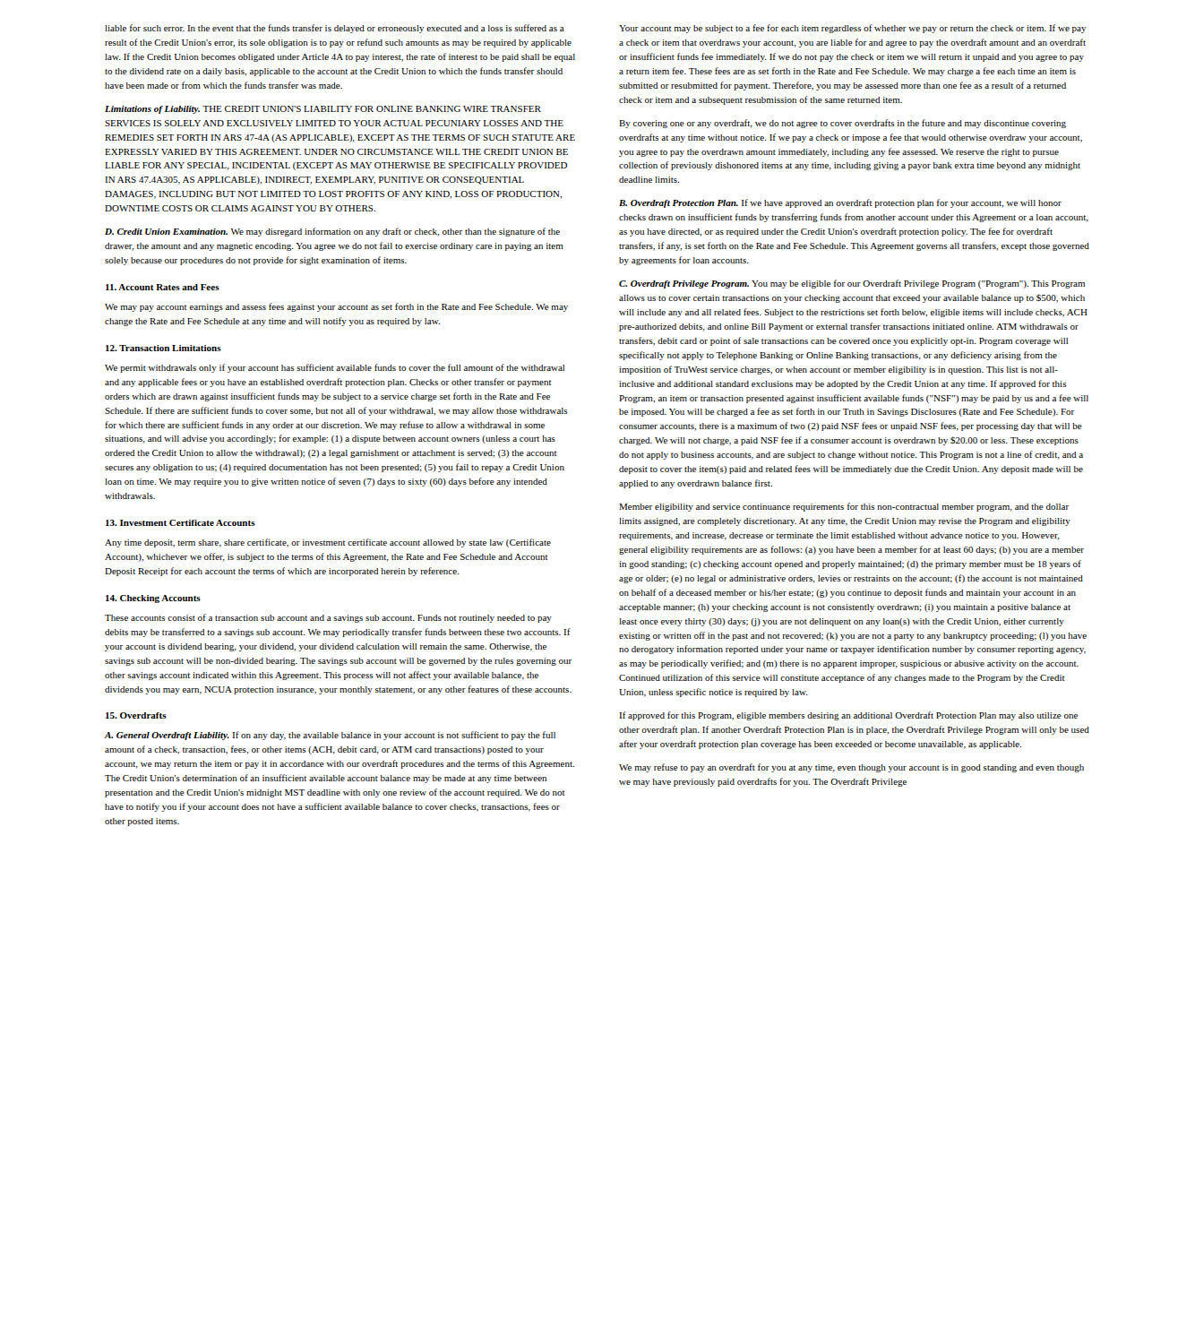liable for such error. In the event that the funds transfer is delayed or erroneously executed and a loss is suffered as a result of the Credit Union's error, its sole obligation is to pay or refund such amounts as may be required by applicable law. If the Credit Union becomes obligated under Article 4A to pay interest, the rate of interest to be paid shall be equal to the dividend rate on a daily basis, applicable to the account at the Credit Union to which the funds transfer should have been made or from which the funds transfer was made.
Limitations of Liability. The Credit Union's liability for online banking wire transfer services is solely and exclusively limited to your actual pecuniary losses and the remedies set forth in ARS 47-4A (as applicable), except as the terms of such statute are expressly varied by this agreement. Under no circumstance will the Credit Union be liable for any special, incidental (except as may otherwise be specifically provided in ARS 47.4A305, as applicable), indirect, exemplary, punitive or consequential damages, including but not limited to lost profits of any kind, loss of production, downtime costs or claims against you by others.
D. Credit Union Examination. We may disregard information on any draft or check, other than the signature of the drawer, the amount and any magnetic encoding. You agree we do not fail to exercise ordinary care in paying an item solely because our procedures do not provide for sight examination of items.
11. Account Rates and Fees
We may pay account earnings and assess fees against your account as set forth in the Rate and Fee Schedule. We may change the Rate and Fee Schedule at any time and will notify you as required by law.
12. Transaction Limitations
We permit withdrawals only if your account has sufficient available funds to cover the full amount of the withdrawal and any applicable fees or you have an established overdraft protection plan. Checks or other transfer or payment orders which are drawn against insufficient funds may be subject to a service charge set forth in the Rate and Fee Schedule. If there are sufficient funds to cover some, but not all of your withdrawal, we may allow those withdrawals for which there are sufficient funds in any order at our discretion. We may refuse to allow a withdrawal in some situations, and will advise you accordingly; for example: (1) a dispute between account owners (unless a court has ordered the Credit Union to allow the withdrawal); (2) a legal garnishment or attachment is served; (3) the account secures any obligation to us; (4) required documentation has not been presented; (5) you fail to repay a Credit Union loan on time. We may require you to give written notice of seven (7) days to sixty (60) days before any intended withdrawals.
13. Investment Certificate Accounts
Any time deposit, term share, share certificate, or investment certificate account allowed by state law (Certificate Account), whichever we offer, is subject to the terms of this Agreement, the Rate and Fee Schedule and Account Deposit Receipt for each account the terms of which are incorporated herein by reference.
14. Checking Accounts
These accounts consist of a transaction sub account and a savings sub account. Funds not routinely needed to pay debits may be transferred to a savings sub account. We may periodically transfer funds between these two accounts. If your account is dividend bearing, your dividend, your dividend calculation will remain the same. Otherwise, the savings sub account will be non-divided bearing. The savings sub account will be governed by the rules governing our other savings account indicated within this Agreement. This process will not affect your available balance, the dividends you may earn, NCUA protection insurance, your monthly statement, or any other features of these accounts.
15. Overdrafts
A. General Overdraft Liability. If on any day, the available balance in your account is not sufficient to pay the full amount of a check, transaction, fees, or other items (ACH, debit card, or ATM card transactions) posted to your account, we may return the item or pay it in accordance with our overdraft procedures and the terms of this Agreement. The Credit Union's determination of an insufficient available account balance may be made at any time between presentation and the Credit Union's midnight MST deadline with only one review of the account required. We do not have to notify you if your account does not have a sufficient available balance to cover checks, transactions, fees or other posted items.
Your account may be subject to a fee for each item regardless of whether we pay or return the check or item. If we pay a check or item that overdraws your account, you are liable for and agree to pay the overdraft amount and an overdraft or insufficient funds fee immediately. If we do not pay the check or item we will return it unpaid and you agree to pay a return item fee. These fees are as set forth in the Rate and Fee Schedule. We may charge a fee each time an item is submitted or resubmitted for payment. Therefore, you may be assessed more than one fee as a result of a returned check or item and a subsequent resubmission of the same returned item.
By covering one or any overdraft, we do not agree to cover overdrafts in the future and may discontinue covering overdrafts at any time without notice. If we pay a check or impose a fee that would otherwise overdraw your account, you agree to pay the overdrawn amount immediately, including any fee assessed. We reserve the right to pursue collection of previously dishonored items at any time, including giving a payor bank extra time beyond any midnight deadline limits.
B. Overdraft Protection Plan. If we have approved an overdraft protection plan for your account, we will honor checks drawn on insufficient funds by transferring funds from another account under this Agreement or a loan account, as you have directed, or as required under the Credit Union's overdraft protection policy. The fee for overdraft transfers, if any, is set forth on the Rate and Fee Schedule. This Agreement governs all transfers, except those governed by agreements for loan accounts.
C. Overdraft Privilege Program. You may be eligible for our Overdraft Privilege Program ("Program"). This Program allows us to cover certain transactions on your checking account that exceed your available balance up to $500, which will include any and all related fees. Subject to the restrictions set forth below, eligible items will include checks, ACH pre-authorized debits, and online Bill Payment or external transfer transactions initiated online. ATM withdrawals or transfers, debit card or point of sale transactions can be covered once you explicitly opt-in. Program coverage will specifically not apply to Telephone Banking or Online Banking transactions, or any deficiency arising from the imposition of TruWest service charges, or when account or member eligibility is in question. This list is not all-inclusive and additional standard exclusions may be adopted by the Credit Union at any time. If approved for this Program, an item or transaction presented against insufficient available funds ("NSF") may be paid by us and a fee will be imposed. You will be charged a fee as set forth in our Truth in Savings Disclosures (Rate and Fee Schedule). For consumer accounts, there is a maximum of two (2) paid NSF fees or unpaid NSF fees, per processing day that will be charged. We will not charge, a paid NSF fee if a consumer account is overdrawn by $20.00 or less. These exceptions do not apply to business accounts, and are subject to change without notice. This Program is not a line of credit, and a deposit to cover the item(s) paid and related fees will be immediately due the Credit Union. Any deposit made will be applied to any overdrawn balance first.
Member eligibility and service continuance requirements for this non-contractual member program, and the dollar limits assigned, are completely discretionary. At any time, the Credit Union may revise the Program and eligibility requirements, and increase, decrease or terminate the limit established without advance notice to you. However, general eligibility requirements are as follows: (a) you have been a member for at least 60 days; (b) you are a member in good standing; (c) checking account opened and properly maintained; (d) the primary member must be 18 years of age or older; (e) no legal or administrative orders, levies or restraints on the account; (f) the account is not maintained on behalf of a deceased member or his/her estate; (g) you continue to deposit funds and maintain your account in an acceptable manner; (h) your checking account is not consistently overdrawn; (i) you maintain a positive balance at least once every thirty (30) days; (j) you are not delinquent on any loan(s) with the Credit Union, either currently existing or written off in the past and not recovered; (k) you are not a party to any bankruptcy proceeding; (l) you have no derogatory information reported under your name or taxpayer identification number by consumer reporting agency, as may be periodically verified; and (m) there is no apparent improper, suspicious or abusive activity on the account. Continued utilization of this service will constitute acceptance of any changes made to the Program by the Credit Union, unless specific notice is required by law.
If approved for this Program, eligible members desiring an additional Overdraft Protection Plan may also utilize one other overdraft plan. If another Overdraft Protection Plan is in place, the Overdraft Privilege Program will only be used after your overdraft protection plan coverage has been exceeded or become unavailable, as applicable.
We may refuse to pay an overdraft for you at any time, even though your account is in good standing and even though we may have previously paid overdrafts for you. The Overdraft Privilege